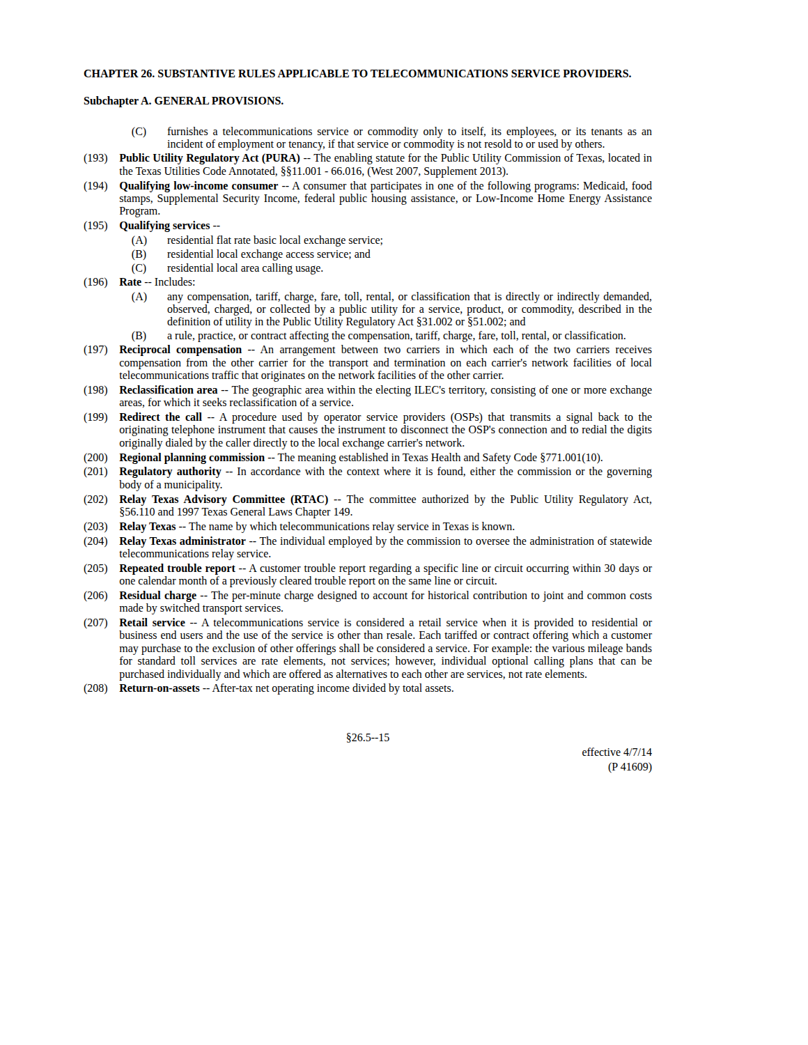CHAPTER 26. SUBSTANTIVE RULES APPLICABLE TO TELECOMMUNICATIONS SERVICE PROVIDERS.
Subchapter A. GENERAL PROVISIONS.
(C)
furnishes a telecommunications service or commodity only to itself, its employees, or its tenants as an incident of employment or tenancy, if that service or commodity is not resold to or used by others.
(193)
Public Utility Regulatory Act (PURA) -- The enabling statute for the Public Utility Commission of Texas, located in the Texas Utilities Code Annotated, §§11.001 - 66.016, (West 2007, Supplement 2013).
(194)
Qualifying low-income consumer -- A consumer that participates in one of the following programs: Medicaid, food stamps, Supplemental Security Income, federal public housing assistance, or Low-Income Home Energy Assistance Program.
(195)
Qualifying services --
(A)
residential flat rate basic local exchange service;
(B)
residential local exchange access service; and
(C)
residential local area calling usage.
(196)
Rate -- Includes:
(A)
any compensation, tariff, charge, fare, toll, rental, or classification that is directly or indirectly demanded, observed, charged, or collected by a public utility for a service, product, or commodity, described in the definition of utility in the Public Utility Regulatory Act §31.002 or §51.002; and
(B)
a rule, practice, or contract affecting the compensation, tariff, charge, fare, toll, rental, or classification.
(197)
Reciprocal compensation -- An arrangement between two carriers in which each of the two carriers receives compensation from the other carrier for the transport and termination on each carrier's network facilities of local telecommunications traffic that originates on the network facilities of the other carrier.
(198)
Reclassification area -- The geographic area within the electing ILEC's territory, consisting of one or more exchange areas, for which it seeks reclassification of a service.
(199)
Redirect the call -- A procedure used by operator service providers (OSPs) that transmits a signal back to the originating telephone instrument that causes the instrument to disconnect the OSP's connection and to redial the digits originally dialed by the caller directly to the local exchange carrier's network.
(200)
Regional planning commission -- The meaning established in Texas Health and Safety Code §771.001(10).
(201)
Regulatory authority -- In accordance with the context where it is found, either the commission or the governing body of a municipality.
(202)
Relay Texas Advisory Committee (RTAC) -- The committee authorized by the Public Utility Regulatory Act, §56.110 and 1997 Texas General Laws Chapter 149.
(203)
Relay Texas -- The name by which telecommunications relay service in Texas is known.
(204)
Relay Texas administrator -- The individual employed by the commission to oversee the administration of statewide telecommunications relay service.
(205)
Repeated trouble report -- A customer trouble report regarding a specific line or circuit occurring within 30 days or one calendar month of a previously cleared trouble report on the same line or circuit.
(206)
Residual charge -- The per-minute charge designed to account for historical contribution to joint and common costs made by switched transport services.
(207)
Retail service -- A telecommunications service is considered a retail service when it is provided to residential or business end users and the use of the service is other than resale. Each tariffed or contract offering which a customer may purchase to the exclusion of other offerings shall be considered a service. For example: the various mileage bands for standard toll services are rate elements, not services; however, individual optional calling plans that can be purchased individually and which are offered as alternatives to each other are services, not rate elements.
(208)
Return-on-assets -- After-tax net operating income divided by total assets.
§26.5--15
effective 4/7/14
(P 41609)